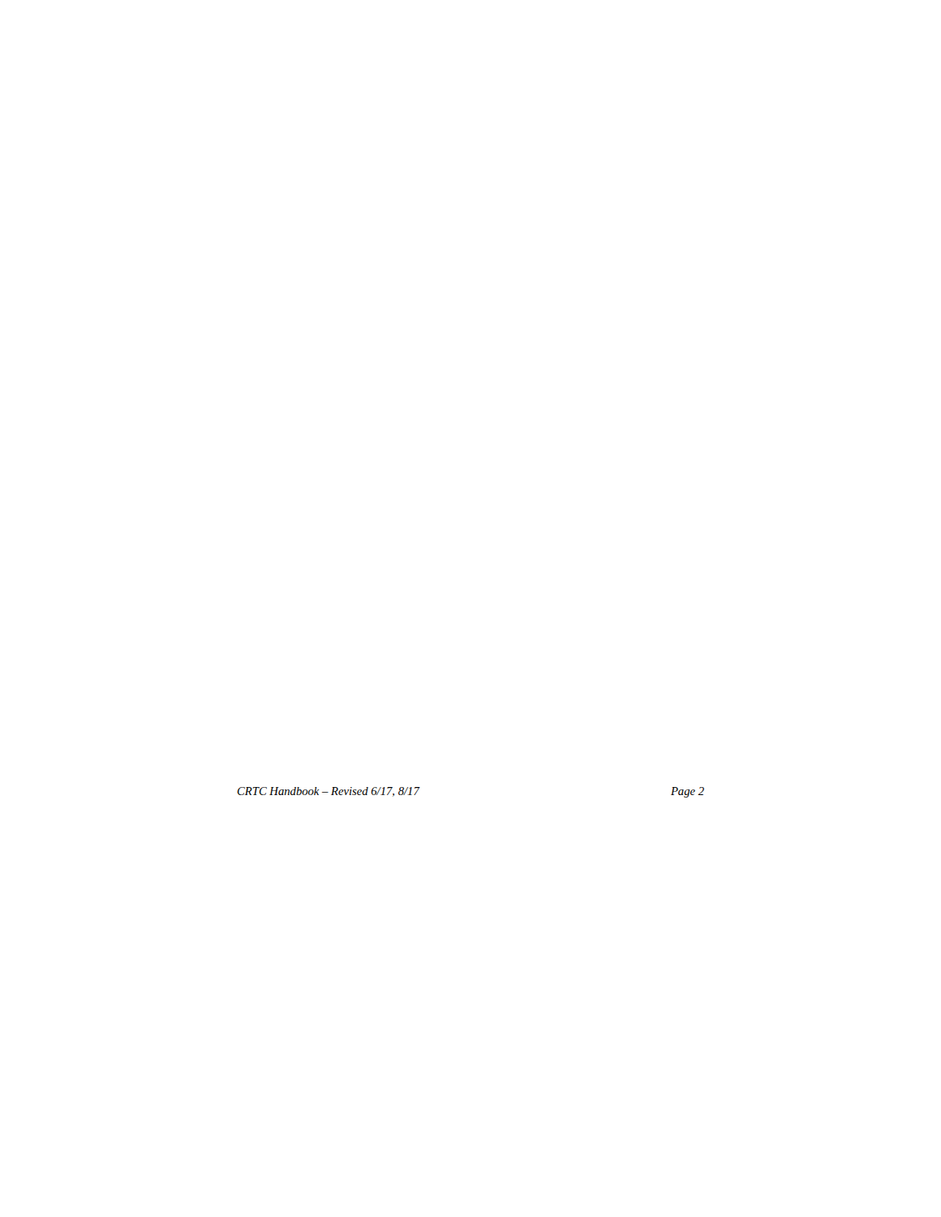CRTC Handbook – Revised 6/17, 8/17 Page 2